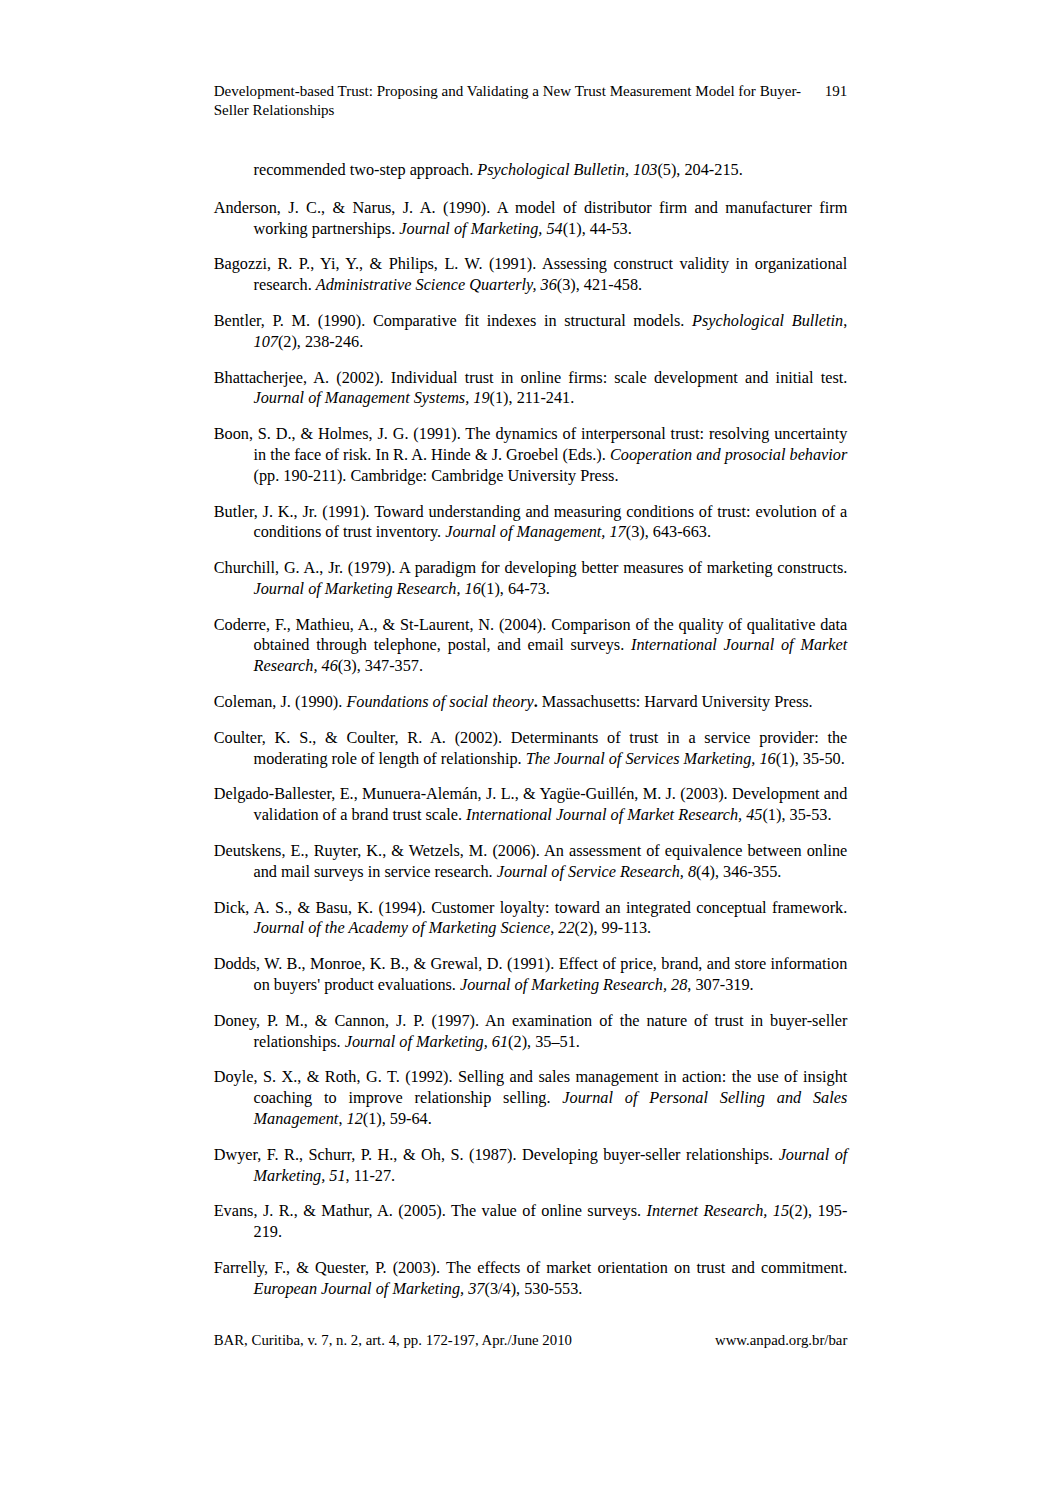Development-based Trust: Proposing and Validating a New Trust Measurement Model for Buyer-Seller Relationships
191
recommended two-step approach. Psychological Bulletin, 103(5), 204-215.
Anderson, J. C., & Narus, J. A. (1990). A model of distributor firm and manufacturer firm working partnerships. Journal of Marketing, 54(1), 44-53.
Bagozzi, R. P., Yi, Y., & Philips, L. W. (1991). Assessing construct validity in organizational research. Administrative Science Quarterly, 36(3), 421-458.
Bentler, P. M. (1990). Comparative fit indexes in structural models. Psychological Bulletin, 107(2), 238-246.
Bhattacherjee, A. (2002). Individual trust in online firms: scale development and initial test. Journal of Management Systems, 19(1), 211-241.
Boon, S. D., & Holmes, J. G. (1991). The dynamics of interpersonal trust: resolving uncertainty in the face of risk. In R. A. Hinde & J. Groebel (Eds.). Cooperation and prosocial behavior (pp. 190-211). Cambridge: Cambridge University Press.
Butler, J. K., Jr. (1991). Toward understanding and measuring conditions of trust: evolution of a conditions of trust inventory. Journal of Management, 17(3), 643-663.
Churchill, G. A., Jr. (1979). A paradigm for developing better measures of marketing constructs. Journal of Marketing Research, 16(1), 64-73.
Coderre, F., Mathieu, A., & St-Laurent, N. (2004). Comparison of the quality of qualitative data obtained through telephone, postal, and email surveys. International Journal of Market Research, 46(3), 347-357.
Coleman, J. (1990). Foundations of social theory. Massachusetts: Harvard University Press.
Coulter, K. S., & Coulter, R. A. (2002). Determinants of trust in a service provider: the moderating role of length of relationship. The Journal of Services Marketing, 16(1), 35-50.
Delgado-Ballester, E., Munuera-Alemán, J. L., & Yagüe-Guillén, M. J. (2003). Development and validation of a brand trust scale. International Journal of Market Research, 45(1), 35-53.
Deutskens, E., Ruyter, K., & Wetzels, M. (2006). An assessment of equivalence between online and mail surveys in service research. Journal of Service Research, 8(4), 346-355.
Dick, A. S., & Basu, K. (1994). Customer loyalty: toward an integrated conceptual framework. Journal of the Academy of Marketing Science, 22(2), 99-113.
Dodds, W. B., Monroe, K. B., & Grewal, D. (1991). Effect of price, brand, and store information on buyers' product evaluations. Journal of Marketing Research, 28, 307-319.
Doney, P. M., & Cannon, J. P. (1997). An examination of the nature of trust in buyer-seller relationships. Journal of Marketing, 61(2), 35–51.
Doyle, S. X., & Roth, G. T. (1992). Selling and sales management in action: the use of insight coaching to improve relationship selling. Journal of Personal Selling and Sales Management, 12(1), 59-64.
Dwyer, F. R., Schurr, P. H., & Oh, S. (1987). Developing buyer-seller relationships. Journal of Marketing, 51, 11-27.
Evans, J. R., & Mathur, A. (2005). The value of online surveys. Internet Research, 15(2), 195-219.
Farrelly, F., & Quester, P. (2003). The effects of market orientation on trust and commitment. European Journal of Marketing, 37(3/4), 530-553.
BAR, Curitiba, v. 7, n. 2, art. 4, pp. 172-197, Apr./June 2010
www.anpad.org.br/bar